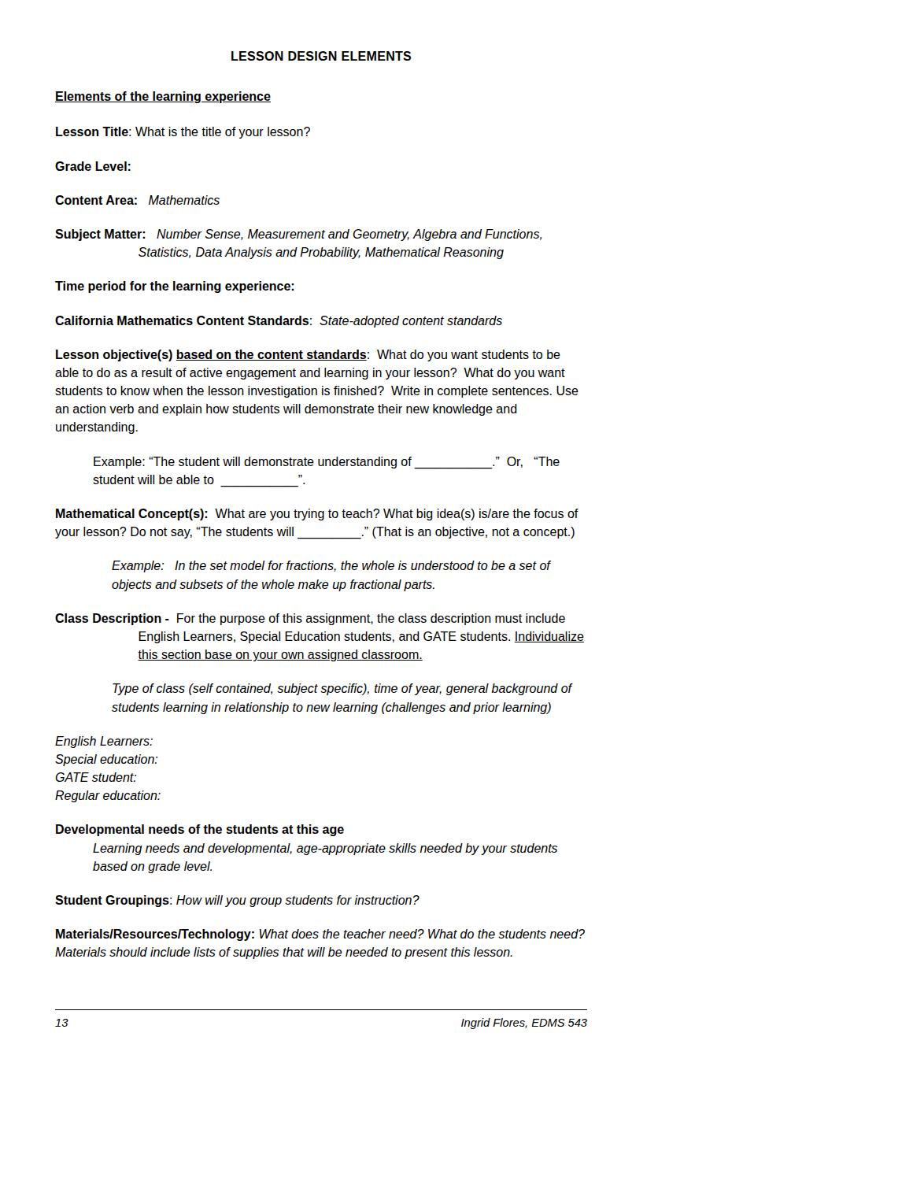LESSON DESIGN ELEMENTS
Elements of the learning experience
Lesson Title: What is the title of your lesson?
Grade Level:
Content Area: Mathematics
Subject Matter: Number Sense, Measurement and Geometry, Algebra and Functions, Statistics, Data Analysis and Probability, Mathematical Reasoning
Time period for the learning experience:
California Mathematics Content Standards: State-adopted content standards
Lesson objective(s) based on the content standards: What do you want students to be able to do as a result of active engagement and learning in your lesson? What do you want students to know when the lesson investigation is finished? Write in complete sentences. Use an action verb and explain how students will demonstrate their new knowledge and understanding.
Example: “The student will demonstrate understanding of ___________.” Or, “The student will be able to ___________”.
Mathematical Concept(s): What are you trying to teach? What big idea(s) is/are the focus of your lesson? Do not say, “The students will _________.” (That is an objective, not a concept.)
Example: In the set model for fractions, the whole is understood to be a set of objects and subsets of the whole make up fractional parts.
Class Description - For the purpose of this assignment, the class description must include English Learners, Special Education students, and GATE students. Individualize this section base on your own assigned classroom.
Type of class (self contained, subject specific), time of year, general background of students learning in relationship to new learning (challenges and prior learning)
English Learners:
Special education:
GATE student:
Regular education:
Developmental needs of the students at this age
Learning needs and developmental, age-appropriate skills needed by your students based on grade level.
Student Groupings: How will you group students for instruction?
Materials/Resources/Technology: What does the teacher need? What do the students need? Materials should include lists of supplies that will be needed to present this lesson.
13 Ingrid Flores, EDMS 543